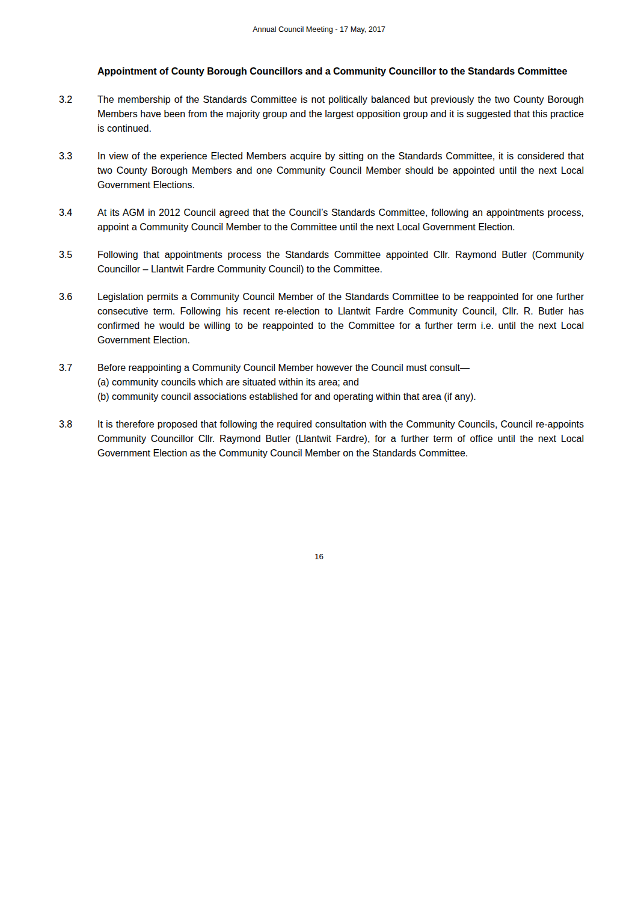Annual Council Meeting - 17 May, 2017
Appointment of County Borough Councillors and a Community Councillor to the Standards Committee
3.2
The membership of the Standards Committee is not politically balanced but previously the two County Borough Members have been from the majority group and the largest opposition group and it is suggested that this practice is continued.
3.3
In view of the experience Elected Members acquire by sitting on the Standards Committee, it is considered that two County Borough Members and one Community Council Member should be appointed until the next Local Government Elections.
3.4
At its AGM in 2012 Council agreed that the Council’s Standards Committee, following an appointments process, appoint a Community Council Member to the Committee until the next Local Government Election.
3.5
Following that appointments process the Standards Committee appointed Cllr. Raymond Butler (Community Councillor – Llantwit Fardre Community Council) to the Committee.
3.6
Legislation permits a Community Council Member of the Standards Committee to be reappointed for one further consecutive term. Following his recent re-election to Llantwit Fardre Community Council, Cllr. R. Butler has confirmed he would be willing to be reappointed to the Committee for a further term i.e. until the next Local Government Election.
3.7
Before reappointing a Community Council Member however the Council must consult—
(a) community councils which are situated within its area; and
(b) community council associations established for and operating within that area (if any).
3.8
It is therefore proposed that following the required consultation with the Community Councils, Council re-appoints Community Councillor Cllr. Raymond Butler (Llantwit Fardre), for a further term of office until the next Local Government Election as the Community Council Member on the Standards Committee.
16